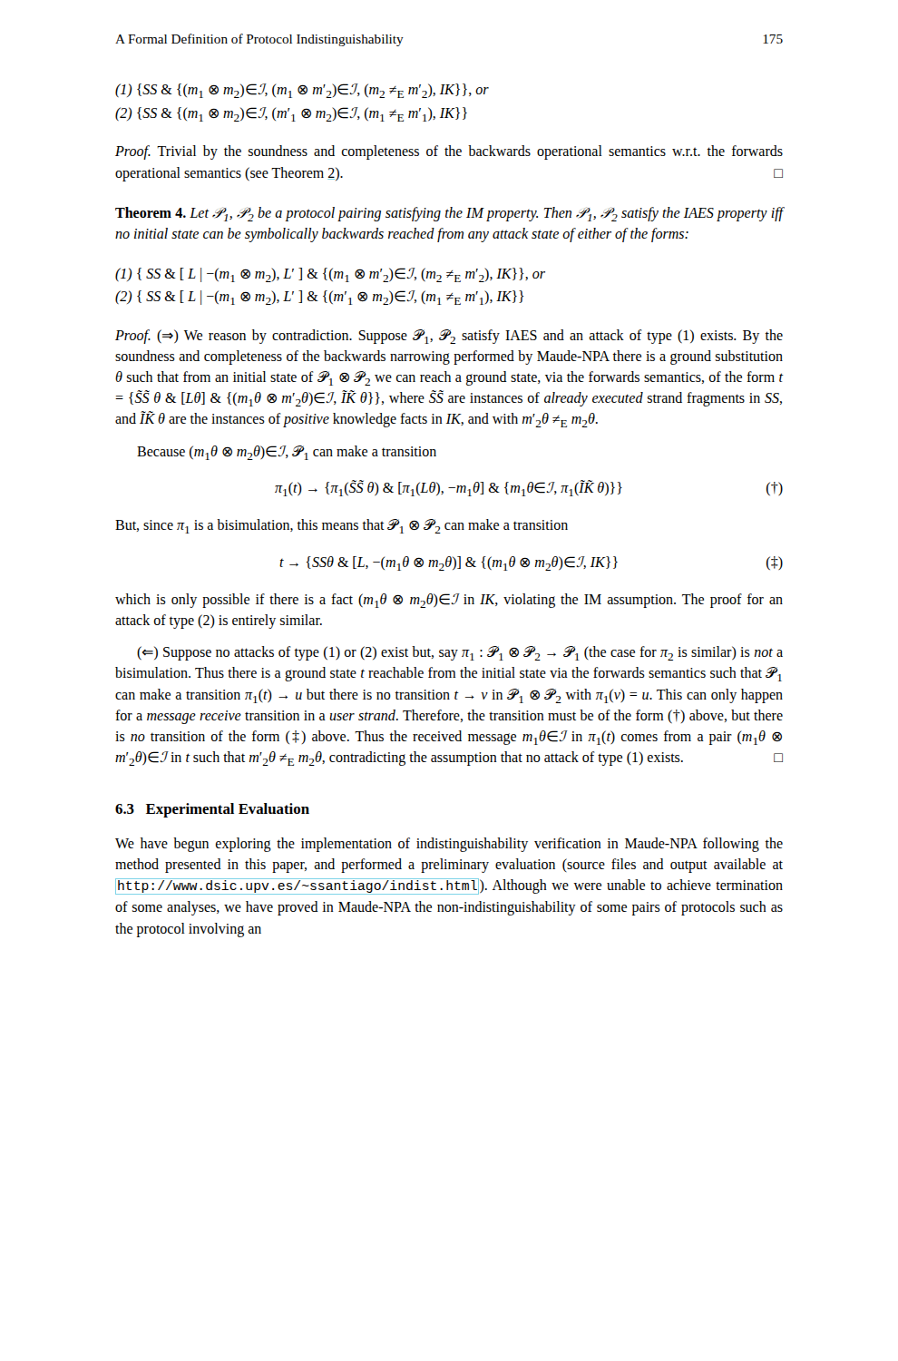A Formal Definition of Protocol Indistinguishability 175
(1) {SS & {(m1 ⊗ m2)∈ℐ, (m1 ⊗ m′2)∈ℐ, (m2 ≠E m′2), IK}}, or
(2) {SS & {(m1 ⊗ m2)∈ℐ, (m′1 ⊗ m2)∈ℐ, (m1 ≠E m′1), IK}}
Proof. Trivial by the soundness and completeness of the backwards operational semantics w.r.t. the forwards operational semantics (see Theorem 2). □
Theorem 4. Let 𝒫1, 𝒫2 be a protocol pairing satisfying the IM property. Then 𝒫1, 𝒫2 satisfy the IAES property iff no initial state can be symbolically backwards reached from any attack state of either of the forms:
(1) { SS & [ L | −(m1 ⊗ m2), L′ ] & {(m1 ⊗ m′2)∈ℐ, (m2 ≠E m′2), IK}}, or
(2) { SS & [ L | −(m1 ⊗ m2), L′ ] & {(m′1 ⊗ m2)∈ℐ, (m1 ≠E m′1), IK}}
Proof. (⇒) We reason by contradiction. Suppose 𝒫1, 𝒫2 satisfy IAES and an attack of type (1) exists. By the soundness and completeness of the backwards narrowing performed by Maude-NPA there is a ground substitution θ such that from an initial state of 𝒫1 ⊗ 𝒫2 we can reach a ground state, via the forwards semantics, of the form t = {S̃S̃ θ & [Lθ] & {(m1θ ⊗ m′2θ)∈ℐ, ĨK̃ θ}}, where S̃S̃ are instances of already executed strand fragments in SS, and ĨK̃ θ are the instances of positive knowledge facts in IK, and with m′2θ ≠E m2θ.
Because (m1θ ⊗ m2θ)∈ℐ, 𝒫1 can make a transition
π1(t) → {π1(S̃S̃ θ) & [π1(Lθ), −m1θ] & {m1θ∈ℐ, π1(ĨK̃ θ)}} (†)
But, since π1 is a bisimulation, this means that 𝒫1 ⊗ 𝒫2 can make a transition
t → {SSθ & [L, −(m1θ ⊗ m2θ)] & {(m1θ ⊗ m2θ)∈ℐ, IK}} (‡)
which is only possible if there is a fact (m1θ ⊗ m2θ)∈ℐ in IK, violating the IM assumption. The proof for an attack of type (2) is entirely similar.
(⇐) Suppose no attacks of type (1) or (2) exist but, say π1 : 𝒫1 ⊗ 𝒫2 → 𝒫1 (the case for π2 is similar) is not a bisimulation. Thus there is a ground state t reachable from the initial state via the forwards semantics such that 𝒫1 can make a transition π1(t) → u but there is no transition t → v in 𝒫1 ⊗ 𝒫2 with π1(v) = u. This can only happen for a message receive transition in a user strand. Therefore, the transition must be of the form (†) above, but there is no transition of the form (‡) above. Thus the received message m1θ∈ℐ in π1(t) comes from a pair (m1θ ⊗ m′2θ)∈ℐ in t such that m′2θ ≠E m2θ, contradicting the assumption that no attack of type (1) exists. □
6.3 Experimental Evaluation
We have begun exploring the implementation of indistinguishability verification in Maude-NPA following the method presented in this paper, and performed a preliminary evaluation (source files and output available at http://www.dsic.upv.es/~ssantiago/indist.html). Although we were unable to achieve termination of some analyses, we have proved in Maude-NPA the non-indistinguishability of some pairs of protocols such as the protocol involving an